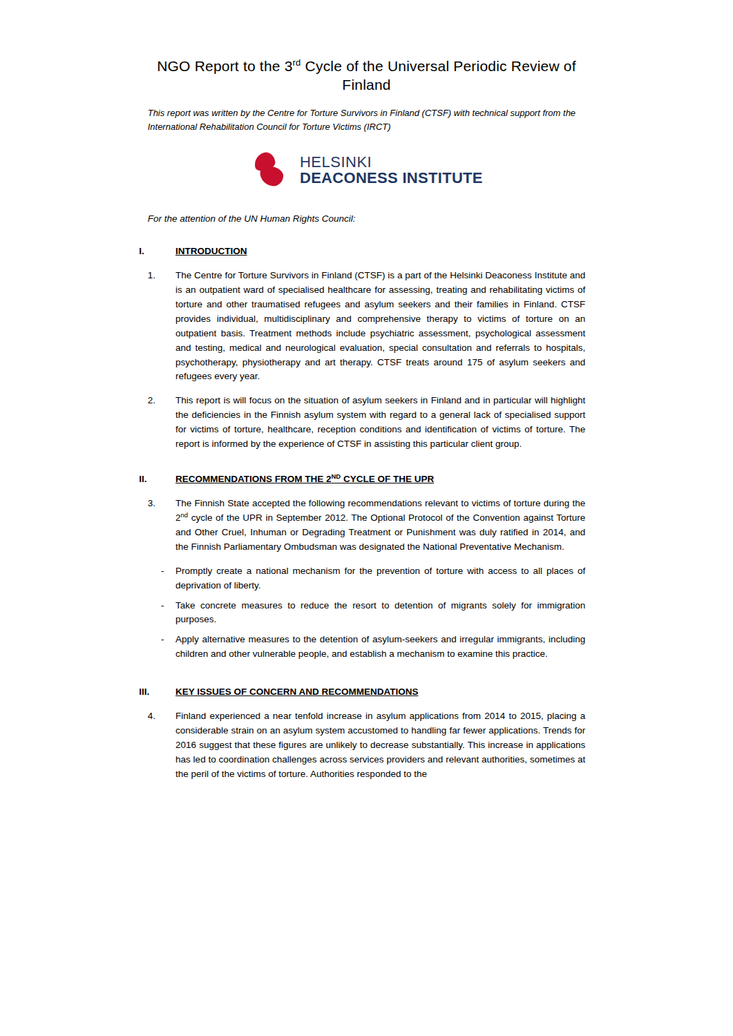NGO Report to the 3rd Cycle of the Universal Periodic Review of Finland
This report was written by the Centre for Torture Survivors in Finland (CTSF) with technical support from the International Rehabilitation Council for Torture Victims (IRCT)
HELSINKI DEACONESS INSTITUTE
For the attention of the UN Human Rights Council:
I. INTRODUCTION
The Centre for Torture Survivors in Finland (CTSF) is a part of the Helsinki Deaconess Institute and is an outpatient ward of specialised healthcare for assessing, treating and rehabilitating victims of torture and other traumatised refugees and asylum seekers and their families in Finland. CTSF provides individual, multidisciplinary and comprehensive therapy to victims of torture on an outpatient basis. Treatment methods include psychiatric assessment, psychological assessment and testing, medical and neurological evaluation, special consultation and referrals to hospitals, psychotherapy, physiotherapy and art therapy. CTSF treats around 175 of asylum seekers and refugees every year.
This report is will focus on the situation of asylum seekers in Finland and in particular will highlight the deficiencies in the Finnish asylum system with regard to a general lack of specialised support for victims of torture, healthcare, reception conditions and identification of victims of torture. The report is informed by the experience of CTSF in assisting this particular client group.
II. RECOMMENDATIONS FROM THE 2ND CYCLE OF THE UPR
The Finnish State accepted the following recommendations relevant to victims of torture during the 2nd cycle of the UPR in September 2012. The Optional Protocol of the Convention against Torture and Other Cruel, Inhuman or Degrading Treatment or Punishment was duly ratified in 2014, and the Finnish Parliamentary Ombudsman was designated the National Preventative Mechanism.
Promptly create a national mechanism for the prevention of torture with access to all places of deprivation of liberty.
Take concrete measures to reduce the resort to detention of migrants solely for immigration purposes.
Apply alternative measures to the detention of asylum-seekers and irregular immigrants, including children and other vulnerable people, and establish a mechanism to examine this practice.
III. KEY ISSUES OF CONCERN AND RECOMMENDATIONS
Finland experienced a near tenfold increase in asylum applications from 2014 to 2015, placing a considerable strain on an asylum system accustomed to handling far fewer applications. Trends for 2016 suggest that these figures are unlikely to decrease substantially. This increase in applications has led to coordination challenges across services providers and relevant authorities, sometimes at the peril of the victims of torture. Authorities responded to the